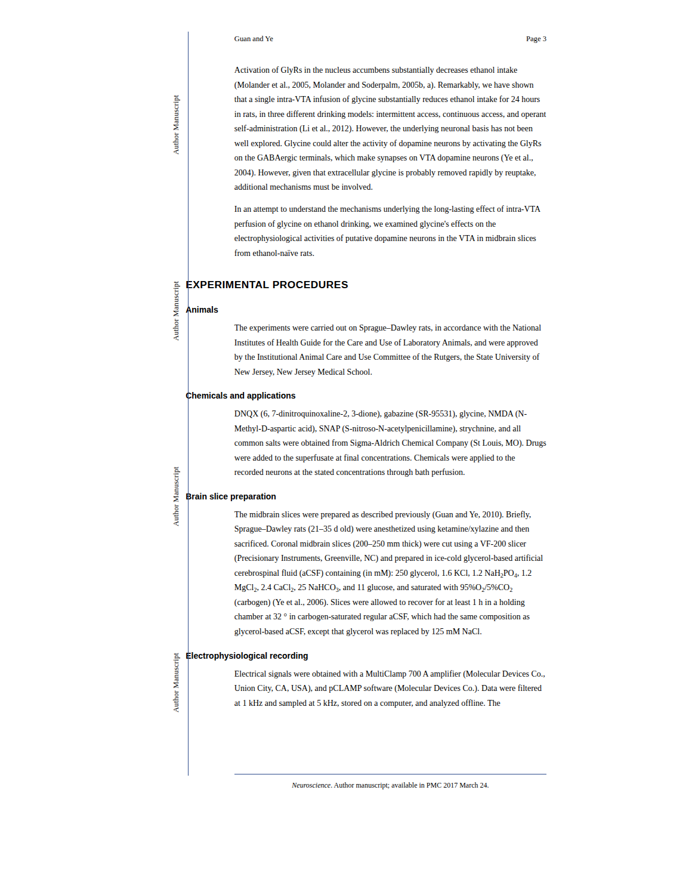Author Manuscript Author Manuscript Author Manuscript Author Manuscript
Guan and Ye
Page 3
Activation of GlyRs in the nucleus accumbens substantially decreases ethanol intake (Molander et al., 2005, Molander and Soderpalm, 2005b, a). Remarkably, we have shown that a single intra-VTA infusion of glycine substantially reduces ethanol intake for 24 hours in rats, in three different drinking models: intermittent access, continuous access, and operant self-administration (Li et al., 2012). However, the underlying neuronal basis has not been well explored. Glycine could alter the activity of dopamine neurons by activating the GlyRs on the GABAergic terminals, which make synapses on VTA dopamine neurons (Ye et al., 2004). However, given that extracellular glycine is probably removed rapidly by reuptake, additional mechanisms must be involved.
In an attempt to understand the mechanisms underlying the long-lasting effect of intra-VTA perfusion of glycine on ethanol drinking, we examined glycine's effects on the electrophysiological activities of putative dopamine neurons in the VTA in midbrain slices from ethanol-naïve rats.
Experimental Procedures
Animals
The experiments were carried out on Sprague–Dawley rats, in accordance with the National Institutes of Health Guide for the Care and Use of Laboratory Animals, and were approved by the Institutional Animal Care and Use Committee of the Rutgers, the State University of New Jersey, New Jersey Medical School.
Chemicals and applications
DNQX (6, 7-dinitroquinoxaline-2, 3-dione), gabazine (SR-95531), glycine, NMDA (N-Methyl-D-aspartic acid), SNAP (S-nitroso-N-acetylpenicillamine), strychnine, and all common salts were obtained from Sigma-Aldrich Chemical Company (St Louis, MO). Drugs were added to the superfusate at final concentrations. Chemicals were applied to the recorded neurons at the stated concentrations through bath perfusion.
Brain slice preparation
The midbrain slices were prepared as described previously (Guan and Ye, 2010). Briefly, Sprague–Dawley rats (21–35 d old) were anesthetized using ketamine/xylazine and then sacrificed. Coronal midbrain slices (200–250 mm thick) were cut using a VF-200 slicer (Precisionary Instruments, Greenville, NC) and prepared in ice-cold glycerol-based artificial cerebrospinal fluid (aCSF) containing (in mM): 250 glycerol, 1.6 KCl, 1.2 NaH2PO4, 1.2 MgCl2, 2.4 CaCl2, 25 NaHCO3, and 11 glucose, and saturated with 95%O2/5%CO2 (carbogen) (Ye et al., 2006). Slices were allowed to recover for at least 1 h in a holding chamber at 32 ° in carbogen-saturated regular aCSF, which had the same composition as glycerol-based aCSF, except that glycerol was replaced by 125 mM NaCl.
Electrophysiological recording
Electrical signals were obtained with a MultiClamp 700 A amplifier (Molecular Devices Co., Union City, CA, USA), and pCLAMP software (Molecular Devices Co.). Data were filtered at 1 kHz and sampled at 5 kHz, stored on a computer, and analyzed offline. The
Neuroscience. Author manuscript; available in PMC 2017 March 24.